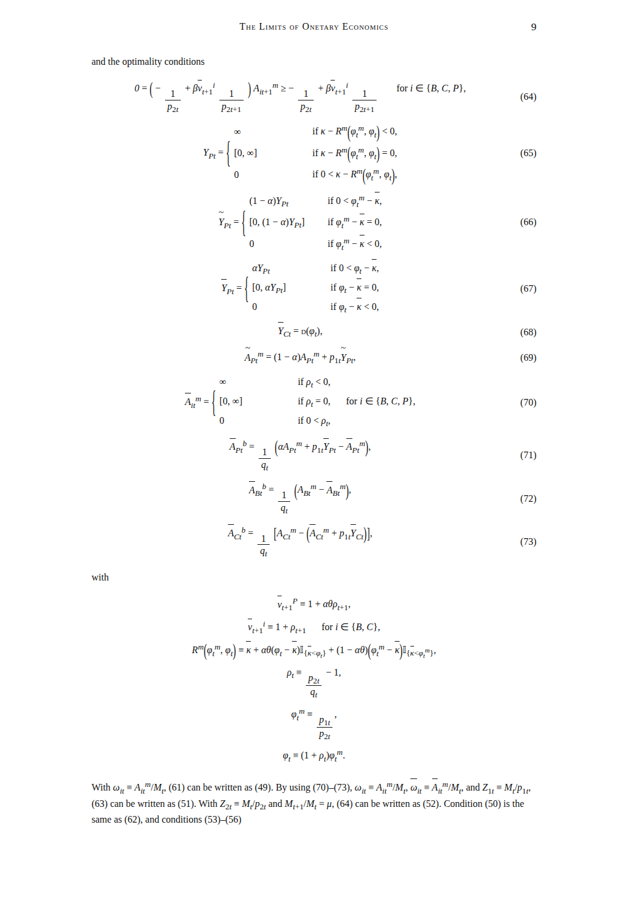The Limits of Onetary Economics 9
and the optimality conditions
0 = ( − 1 p2t + βvt+1i 1 p2t+1 ) Ait+1m ≥ − 1 p2t + βvt+1i 1 p2t+1 for i ∈ {B, C, P},
(64)
YPt = { ∞if κ − Rm(φtm, φt) < 0, [0, ∞] if κ − Rm(φtm, φt) = 0, 0 if 0 < κ − Rm(φtm, φt),
(65)
YPt = { (1 − α)YPt if 0 < φtm − κ, [0, (1 − α)YPt] if φtm − κ = 0, 0 if φtm − κ < 0,
(66)
YPt = { αYPt if 0 < φt − κ, [0, αYPt] if φt − κ = 0, 0 if φt − κ < 0,
(67)
YCt = d(φt),
(68)
APtm = (1 − α)APtm + p1tYPt,
(69)
Aitm = { ∞if ρt < 0, [0, ∞] if ρt = 0, for i ∈ {B, C, P}, 0 if 0 < ρt,
(70)
APtb = 1 qt (αAPtm + p1tYPt − APtm),
(71)
ABtb = 1 qt (ABtm − ABtm),
(72)
ACtb = 1 qt [ACtm − (ACtm + p1tYCt)],
(73)
with
vt+1P ≡ 1 + αθρt+1,
vt+1i ≡ 1 + ρt+1 for i ∈ {B, C},
Rm(φtm, φt) ≡ κ + αθ(φt − κ)𝕀{κ<φt} + (1 − αθ)(φtm − κ) 𝕀{κ<φtm},
ρt ≡ p2t qt − 1,
φtm ≡ p1t p2t,
φt ≡ (1 + ρt)φtm.
With ωit ≡ Aitm/Mt, (61) can be written as (49). By using (70)–(73), ωit ≡ Aitm/Mt, ωit ≡ Aitm/Mt, and Z1t ≡ Mt/p1t, (63) can be written as (51). With Z2t ≡ Mt/p2t and Mt+1/Mt = μ, (64) can be written as (52). Condition (50) is the same as (62), and conditions (53)–(56)